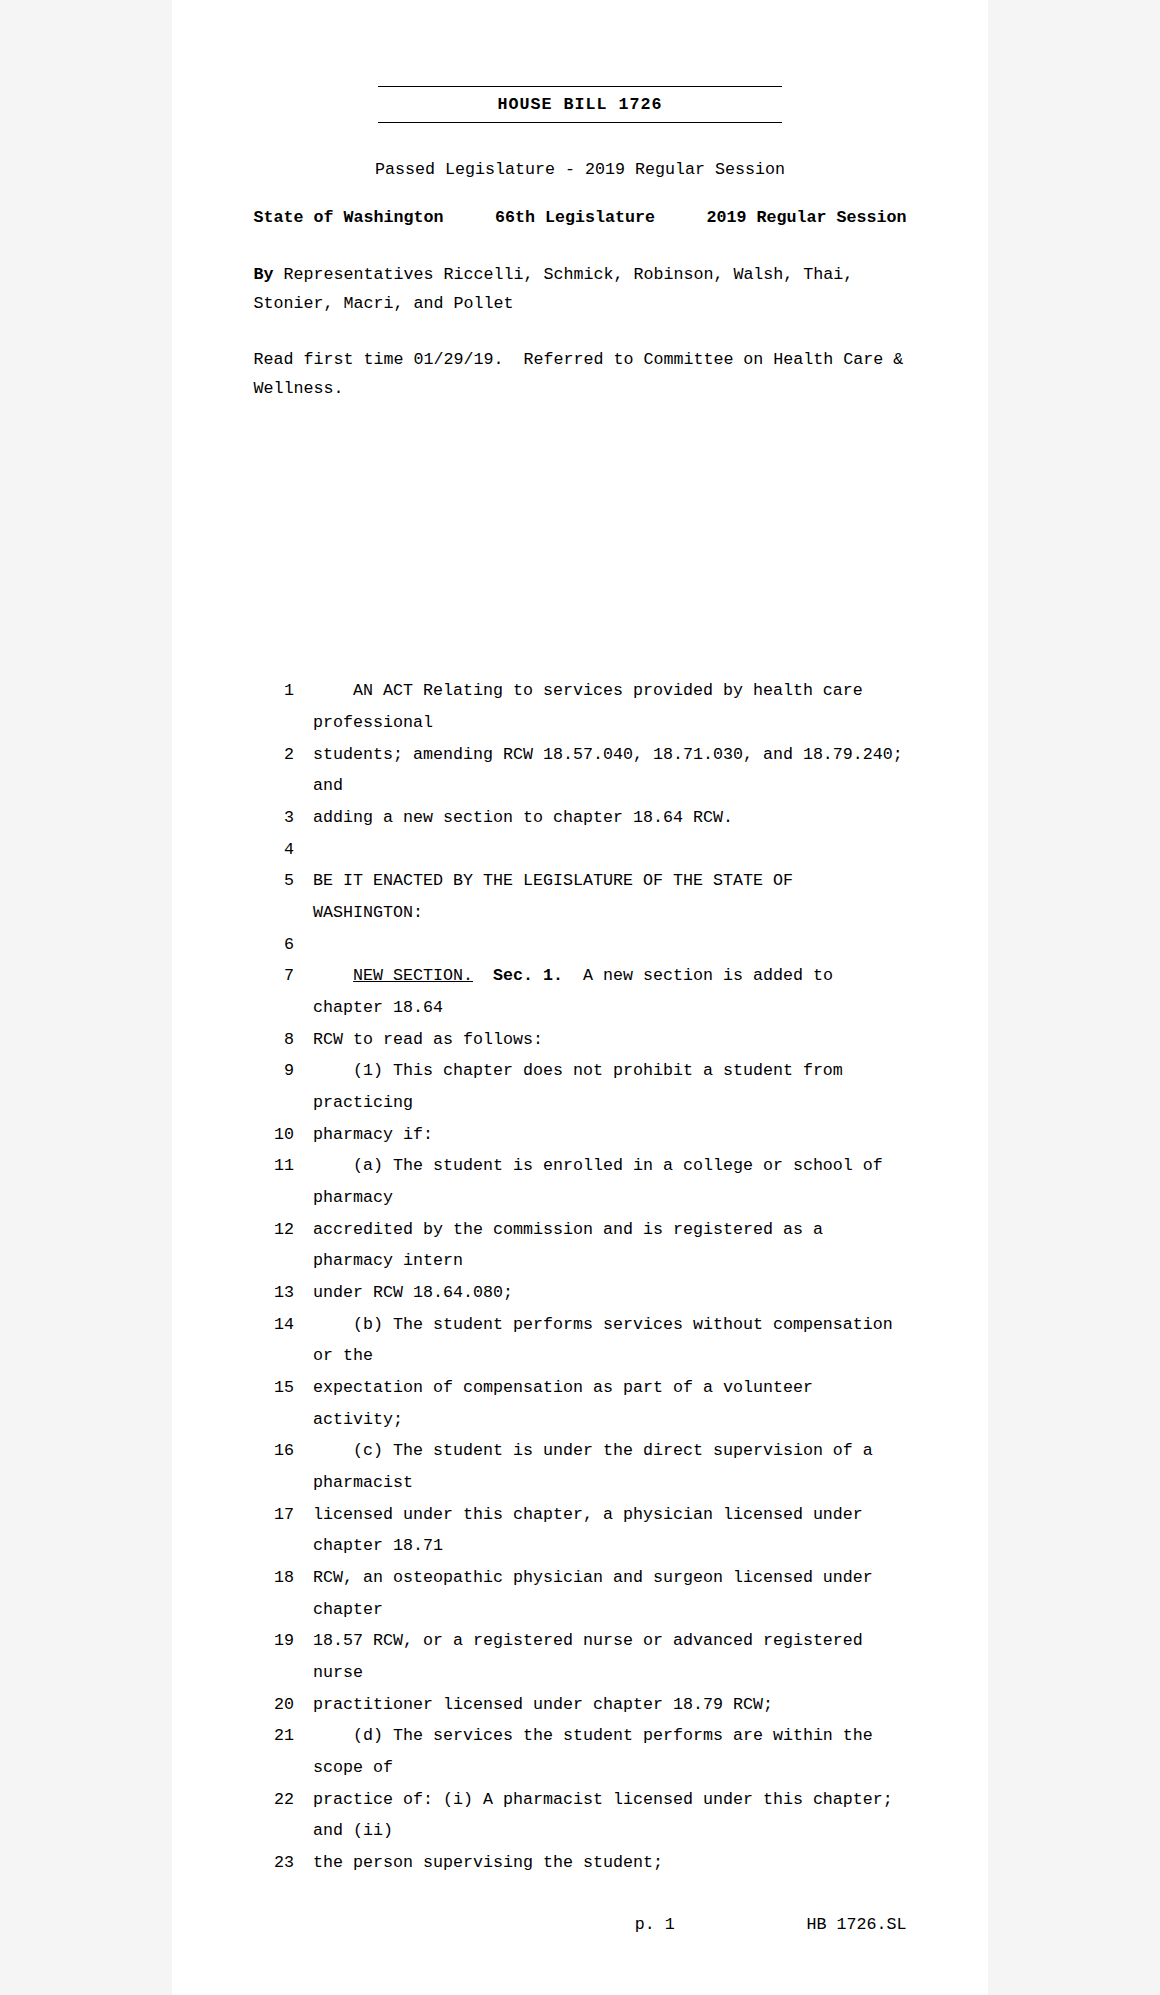HOUSE BILL 1726
Passed Legislature - 2019 Regular Session
State of Washington 66th Legislature 2019 Regular Session
By Representatives Riccelli, Schmick, Robinson, Walsh, Thai, Stonier, Macri, and Pollet
Read first time 01/29/19. Referred to Committee on Health Care & Wellness.
AN ACT Relating to services provided by health care professional
students; amending RCW 18.57.040, 18.71.030, and 18.79.240; and
adding a new section to chapter 18.64 RCW.
BE IT ENACTED BY THE LEGISLATURE OF THE STATE OF WASHINGTON:
NEW SECTION. Sec. 1. A new section is added to chapter 18.64
RCW to read as follows:
(1) This chapter does not prohibit a student from practicing
pharmacy if:
(a) The student is enrolled in a college or school of pharmacy
accredited by the commission and is registered as a pharmacy intern
under RCW 18.64.080;
(b) The student performs services without compensation or the
expectation of compensation as part of a volunteer activity;
(c) The student is under the direct supervision of a pharmacist
licensed under this chapter, a physician licensed under chapter 18.71
RCW, an osteopathic physician and surgeon licensed under chapter
18.57 RCW, or a registered nurse or advanced registered nurse
practitioner licensed under chapter 18.79 RCW;
(d) The services the student performs are within the scope of
practice of: (i) A pharmacist licensed under this chapter; and (ii)
the person supervising the student;
p. 1 HB 1726.SL